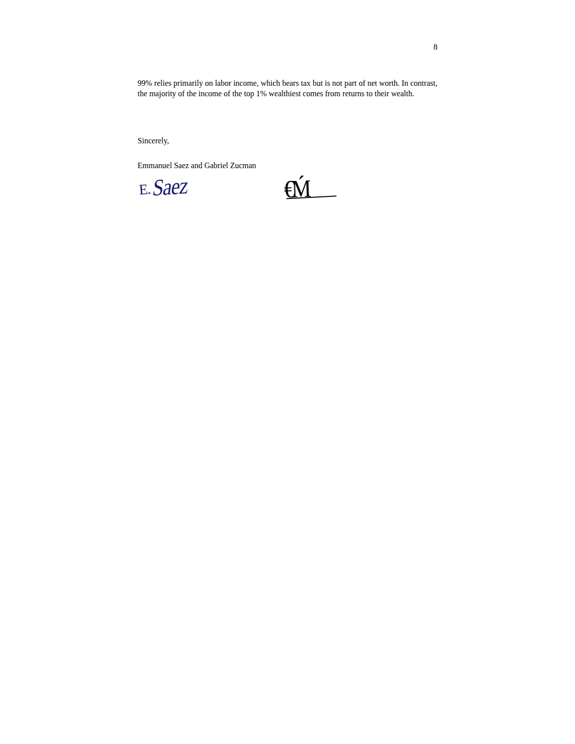8
99% relies primarily on labor income, which bears tax but is not part of net worth. In contrast, the majority of the income of the top 1% wealthiest comes from returns to their wealth.
Sincerely,
Emmanuel Saez and Gabriel Zucman
E. Saez
€Ḿ